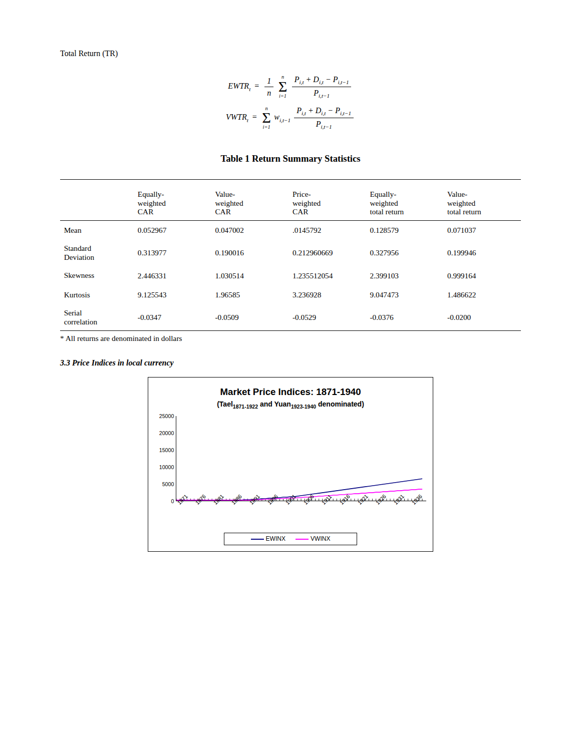Total Return (TR)
EWTR t = 1 n nΣi=1 Pi,t + Di,t − Pi,t−1 Pi,t−1
VWTR t = nΣi=1 wi,t−1 Pi,t + Di,t − Pi,t−1 Pi,t−1
Table 1 Return Summary Statistics
| | Equally- weighted CAR | Value- weighted CAR | Price- weighted CAR | Equally- weighted total return | Value- weighted total return |
| --- | --- | --- | --- | --- | --- |
| Mean | 0.052967 | 0.047002 | .0145792 | 0.128579 | 0.071037 |
| Standard Deviation | 0.313977 | 0.190016 | 0.212960669 | 0.327956 | 0.199946 |
| Skewness | 2.446331 | 1.030514 | 1.235512054 | 2.399103 | 0.999164 |
| Kurtosis | 9.125543 | 1.96585 | 3.236928 | 9.047473 | 1.486622 |
| Serial correlation | -0.0347 | -0.0509 | -0.0529 | -0.0376 | -0.0200 |
* All returns are denominated in dollars
3.3 Price Indices in local currency
Market Price Indices: 1871-1940
(Tael1871-1922 and Yuan1923-1940 denominated)
25000 20000 15000 10000 5000 0
1871 1876 1881 1886 1891 1896 1901 1906 1911 1916 1921 1926 1931 1936
EWINX VWINX